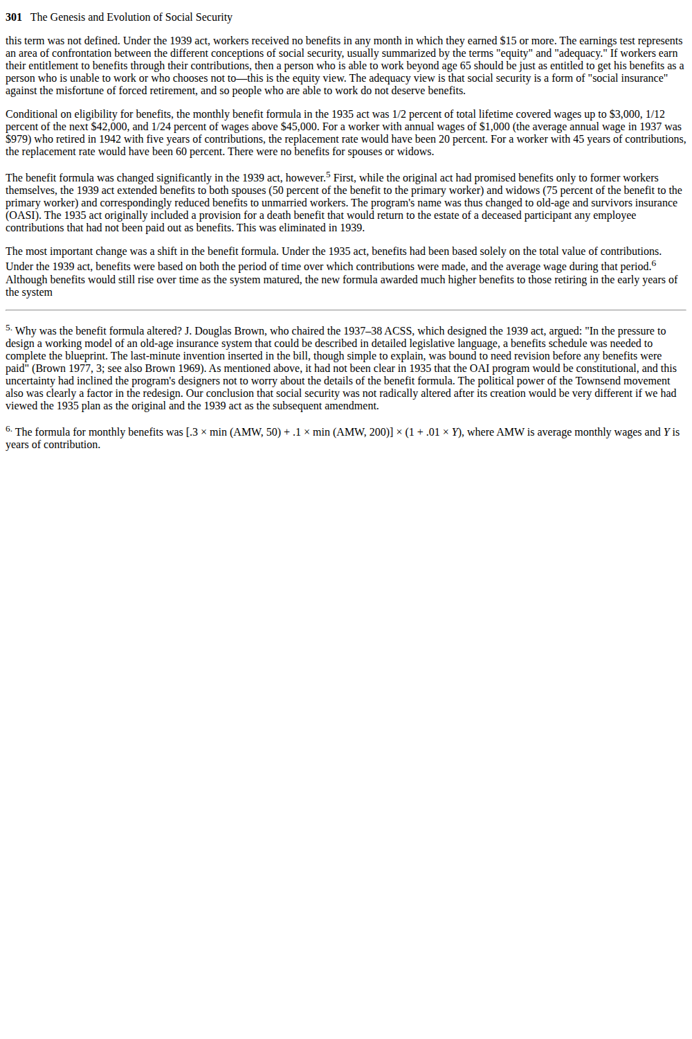301 The Genesis and Evolution of Social Security
this term was not defined. Under the 1939 act, workers received no benefits in any month in which they earned $15 or more. The earnings test represents an area of confrontation between the different conceptions of social security, usually summarized by the terms "equity" and "adequacy." If workers earn their entitlement to benefits through their contributions, then a person who is able to work beyond age 65 should be just as entitled to get his benefits as a person who is unable to work or who chooses not to—this is the equity view. The adequacy view is that social security is a form of "social insurance" against the misfortune of forced retirement, and so people who are able to work do not deserve benefits.
Conditional on eligibility for benefits, the monthly benefit formula in the 1935 act was 1/2 percent of total lifetime covered wages up to $3,000, 1/12 percent of the next $42,000, and 1/24 percent of wages above $45,000. For a worker with annual wages of $1,000 (the average annual wage in 1937 was $979) who retired in 1942 with five years of contributions, the replacement rate would have been 20 percent. For a worker with 45 years of contributions, the replacement rate would have been 60 percent. There were no benefits for spouses or widows.
The benefit formula was changed significantly in the 1939 act, however.5 First, while the original act had promised benefits only to former workers themselves, the 1939 act extended benefits to both spouses (50 percent of the benefit to the primary worker) and widows (75 percent of the benefit to the primary worker) and correspondingly reduced benefits to unmarried workers. The program's name was thus changed to old-age and survivors insurance (OASI). The 1935 act originally included a provision for a death benefit that would return to the estate of a deceased participant any employee contributions that had not been paid out as benefits. This was eliminated in 1939.
The most important change was a shift in the benefit formula. Under the 1935 act, benefits had been based solely on the total value of contributions. Under the 1939 act, benefits were based on both the period of time over which contributions were made, and the average wage during that period.6 Although benefits would still rise over time as the system matured, the new formula awarded much higher benefits to those retiring in the early years of the system
5. Why was the benefit formula altered? J. Douglas Brown, who chaired the 1937–38 ACSS, which designed the 1939 act, argued: "In the pressure to design a working model of an old-age insurance system that could be described in detailed legislative language, a benefits schedule was needed to complete the blueprint. The last-minute invention inserted in the bill, though simple to explain, was bound to need revision before any benefits were paid" (Brown 1977, 3; see also Brown 1969). As mentioned above, it had not been clear in 1935 that the OAI program would be constitutional, and this uncertainty had inclined the program's designers not to worry about the details of the benefit formula. The political power of the Townsend movement also was clearly a factor in the redesign. Our conclusion that social security was not radically altered after its creation would be very different if we had viewed the 1935 plan as the original and the 1939 act as the subsequent amendment.
6. The formula for monthly benefits was [.3 × min (AMW, 50) + .1 × min (AMW, 200)] × (1 + .01 × Y), where AMW is average monthly wages and Y is years of contribution.